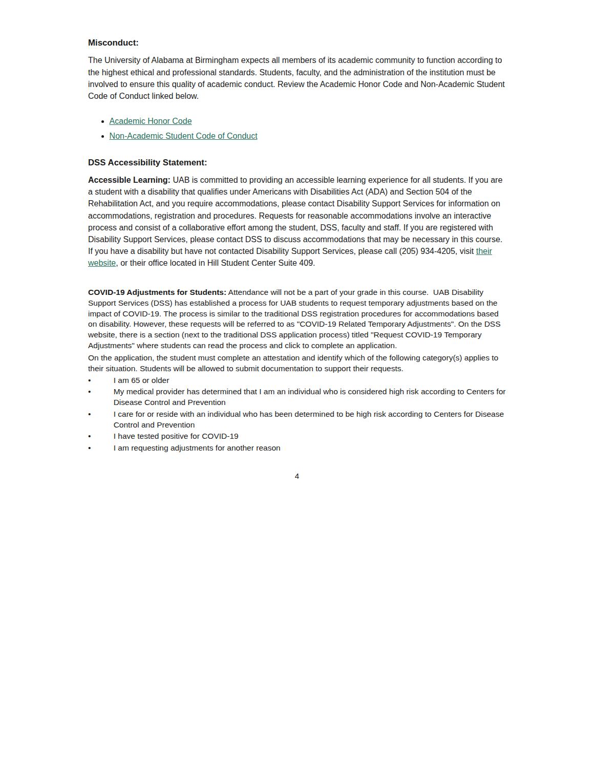Misconduct:
The University of Alabama at Birmingham expects all members of its academic community to function according to the highest ethical and professional standards. Students, faculty, and the administration of the institution must be involved to ensure this quality of academic conduct. Review the Academic Honor Code and Non-Academic Student Code of Conduct linked below.
Academic Honor Code
Non-Academic Student Code of Conduct
DSS Accessibility Statement:
Accessible Learning: UAB is committed to providing an accessible learning experience for all students. If you are a student with a disability that qualifies under Americans with Disabilities Act (ADA) and Section 504 of the Rehabilitation Act, and you require accommodations, please contact Disability Support Services for information on accommodations, registration and procedures. Requests for reasonable accommodations involve an interactive process and consist of a collaborative effort among the student, DSS, faculty and staff. If you are registered with Disability Support Services, please contact DSS to discuss accommodations that may be necessary in this course. If you have a disability but have not contacted Disability Support Services, please call (205) 934-4205, visit their website, or their office located in Hill Student Center Suite 409.
COVID-19 Adjustments for Students: Attendance will not be a part of your grade in this course. UAB Disability Support Services (DSS) has established a process for UAB students to request temporary adjustments based on the impact of COVID-19. The process is similar to the traditional DSS registration procedures for accommodations based on disability. However, these requests will be referred to as "COVID-19 Related Temporary Adjustments". On the DSS website, there is a section (next to the traditional DSS application process) titled "Request COVID-19 Temporary Adjustments" where students can read the process and click to complete an application.
On the application, the student must complete an attestation and identify which of the following category(s) applies to their situation. Students will be allowed to submit documentation to support their requests.
•I am 65 or older
•My medical provider has determined that I am an individual who is considered high risk according to Centers for Disease Control and Prevention
•I care for or reside with an individual who has been determined to be high risk according to Centers for Disease Control and Prevention
•I have tested positive for COVID-19
•I am requesting adjustments for another reason
4